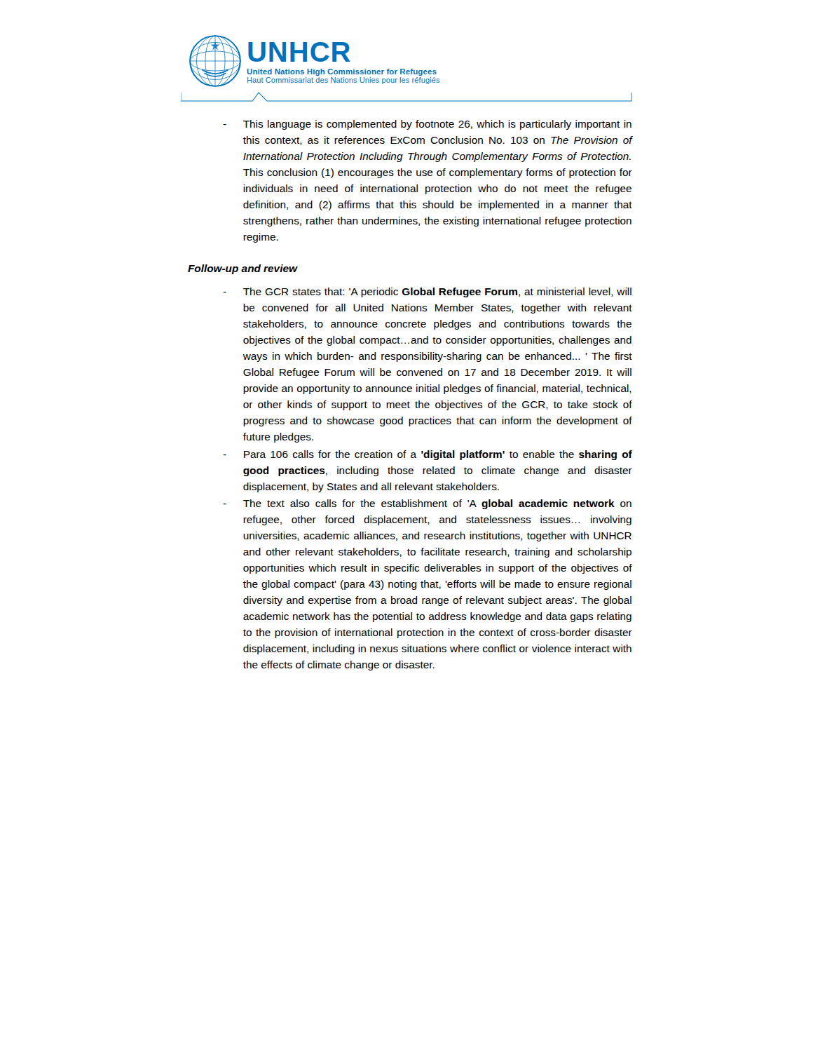UNHCR
United Nations High Commissioner for Refugees
Haut Commissariat des Nations Unies pour les réfugiés
This language is complemented by footnote 26, which is particularly important in this context, as it references ExCom Conclusion No. 103 on The Provision of International Protection Including Through Complementary Forms of Protection. This conclusion (1) encourages the use of complementary forms of protection for individuals in need of international protection who do not meet the refugee definition, and (2) affirms that this should be implemented in a manner that strengthens, rather than undermines, the existing international refugee protection regime.
Follow-up and review
The GCR states that: 'A periodic Global Refugee Forum, at ministerial level, will be convened for all United Nations Member States, together with relevant stakeholders, to announce concrete pledges and contributions towards the objectives of the global compact…and to consider opportunities, challenges and ways in which burden- and responsibility-sharing can be enhanced... ' The first Global Refugee Forum will be convened on 17 and 18 December 2019. It will provide an opportunity to announce initial pledges of financial, material, technical, or other kinds of support to meet the objectives of the GCR, to take stock of progress and to showcase good practices that can inform the development of future pledges.
Para 106 calls for the creation of a 'digital platform' to enable the sharing of good practices, including those related to climate change and disaster displacement, by States and all relevant stakeholders.
The text also calls for the establishment of 'A global academic network on refugee, other forced displacement, and statelessness issues… involving universities, academic alliances, and research institutions, together with UNHCR and other relevant stakeholders, to facilitate research, training and scholarship opportunities which result in specific deliverables in support of the objectives of the global compact' (para 43) noting that, 'efforts will be made to ensure regional diversity and expertise from a broad range of relevant subject areas'. The global academic network has the potential to address knowledge and data gaps relating to the provision of international protection in the context of cross-border disaster displacement, including in nexus situations where conflict or violence interact with the effects of climate change or disaster.